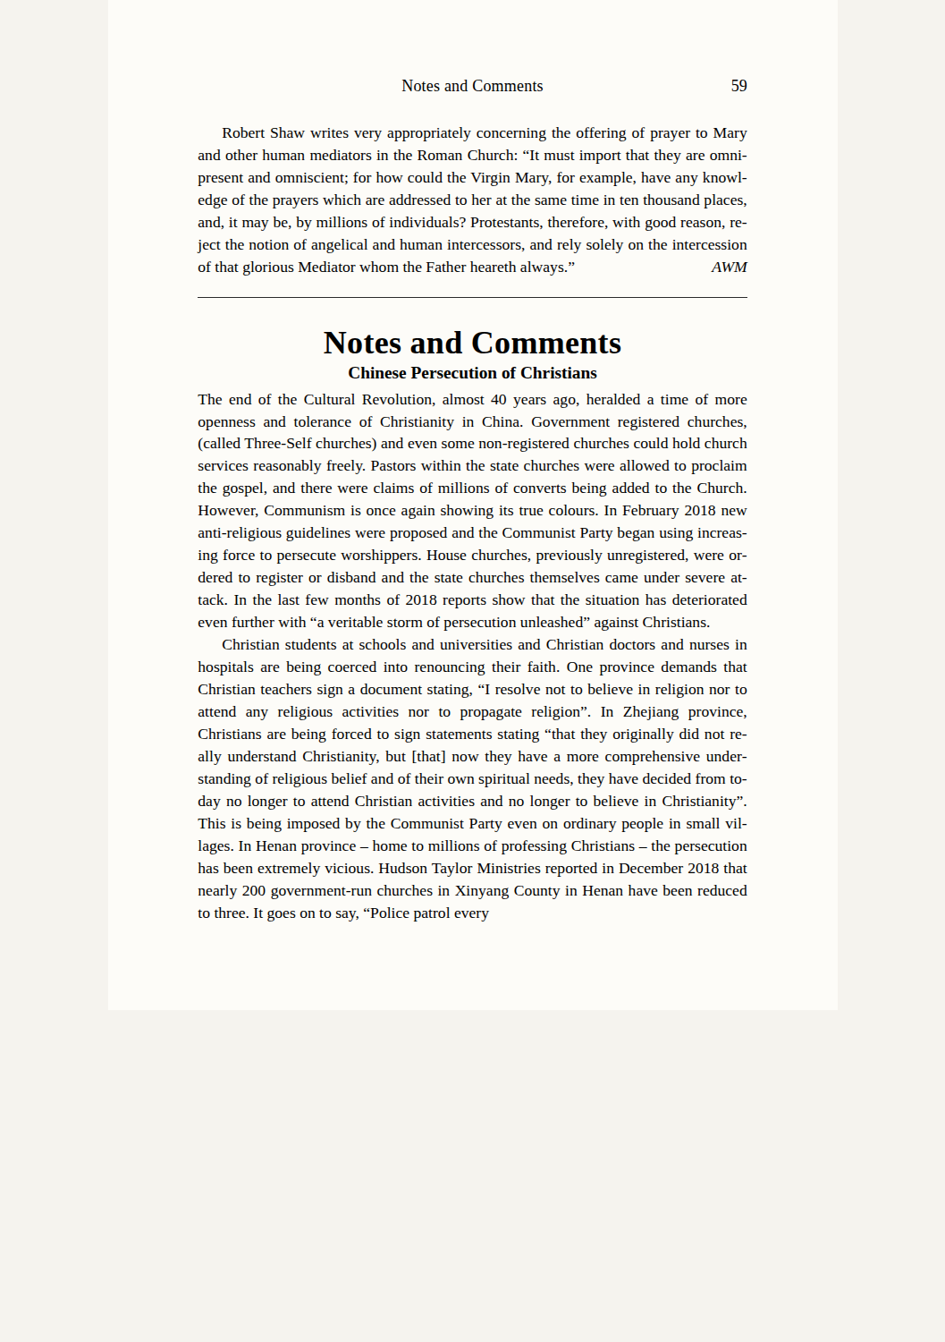Notes and Comments 59
Robert Shaw writes very appropriately concerning the offering of prayer to Mary and other human mediators in the Roman Church: “It must import that they are omnipresent and omniscient; for how could the Virgin Mary, for example, have any knowledge of the prayers which are addressed to her at the same time in ten thousand places, and, it may be, by millions of individuals? Protestants, therefore, with good reason, reject the notion of angelical and human intercessors, and rely solely on the intercession of that glorious Mediator whom the Father heareth always.” AWM
Notes and Comments
Chinese Persecution of Christians
The end of the Cultural Revolution, almost 40 years ago, heralded a time of more openness and tolerance of Christianity in China. Government registered churches, (called Three-Self churches) and even some non-registered churches could hold church services reasonably freely. Pastors within the state churches were allowed to proclaim the gospel, and there were claims of millions of converts being added to the Church. However, Communism is once again showing its true colours. In February 2018 new anti-religious guidelines were proposed and the Communist Party began using increasing force to persecute worshippers. House churches, previously unregistered, were ordered to register or disband and the state churches themselves came under severe attack. In the last few months of 2018 reports show that the situation has deteriorated even further with “a veritable storm of persecution unleashed” against Christians.
Christian students at schools and universities and Christian doctors and nurses in hospitals are being coerced into renouncing their faith. One province demands that Christian teachers sign a document stating, “I resolve not to believe in religion nor to attend any religious activities nor to propagate religion”. In Zhejiang province, Christians are being forced to sign statements stating “that they originally did not really understand Christianity, but [that] now they have a more comprehensive understanding of religious belief and of their own spiritual needs, they have decided from today no longer to attend Christian activities and no longer to believe in Christianity”. This is being imposed by the Communist Party even on ordinary people in small villages. In Henan province – home to millions of professing Christians – the persecution has been extremely vicious. Hudson Taylor Ministries reported in December 2018 that nearly 200 government-run churches in Xinyang County in Henan have been reduced to three. It goes on to say, “Police patrol every